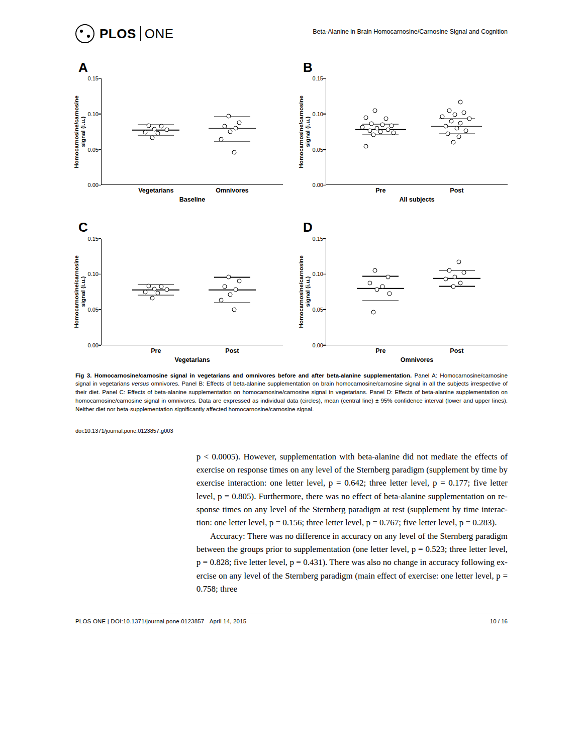PLOSONE
Beta-Alanine in Brain Homocarnosine/Carnosine Signal and Cognition
A
Homocarnosine/carnosine
signal (i.u.)
0.15 0.10 0.05 0.00
Vegetarians Omnivores
Baseline
B
Homocarnosine/carnosine
signal (i.u.)
0.15 0.10 0.05 0.00
Pre Post
All subjects
C
Homocarnosine/carnosine
signal (i.u.)
0.15 0.10 0.05 0.00
Pre Post
Vegetarians
D
Homocarnosine/carnosine
signal (i.u.)
0.15 0.10 0.05 0.00
Pre Post
Omnivores
Fig 3. Homocarnosine/carnosine signal in vegetarians and omnivores before and after beta-alanine supplementation. Panel A: Homocarnosine/carnosine signal in vegetarians versus omnivores. Panel B: Effects of beta-alanine supplementation on brain homocarnosine/carnosine signal in all the subjects irrespective of their diet. Panel C: Effects of beta-alanine supplementation on homocarnosine/carnosine signal in vegetarians. Panel D: Effects of beta-alanine supplementation on homocarnosine/carnosine signal in omnivores. Data are expressed as individual data (circles), mean (central line) ± 95% confidence interval (lower and upper lines). Neither diet nor beta-supplementation significantly affected homocarnosine/carnosine signal.
doi:10.1371/journal.pone.0123857.g003
p < 0.0005). However, supplementation with beta-alanine did not mediate the effects of exercise on response times on any level of the Sternberg paradigm (supplement by time by exercise interaction: one letter level, p = 0.642; three letter level, p = 0.177; five letter level, p = 0.805). Furthermore, there was no effect of beta-alanine supplementation on response times on any level of the Sternberg paradigm at rest (supplement by time interaction: one letter level, p = 0.156; three letter level, p = 0.767; five letter level, p = 0.283).
Accuracy: There was no difference in accuracy on any level of the Sternberg paradigm between the groups prior to supplementation (one letter level, p = 0.523; three letter level, p = 0.828; five letter level, p = 0.431). There was also no change in accuracy following exercise on any level of the Sternberg paradigm (main effect of exercise: one letter level, p = 0.758; three
PLOS ONE | DOI:10.1371/journal.pone.0123857 April 14, 2015
10 / 16